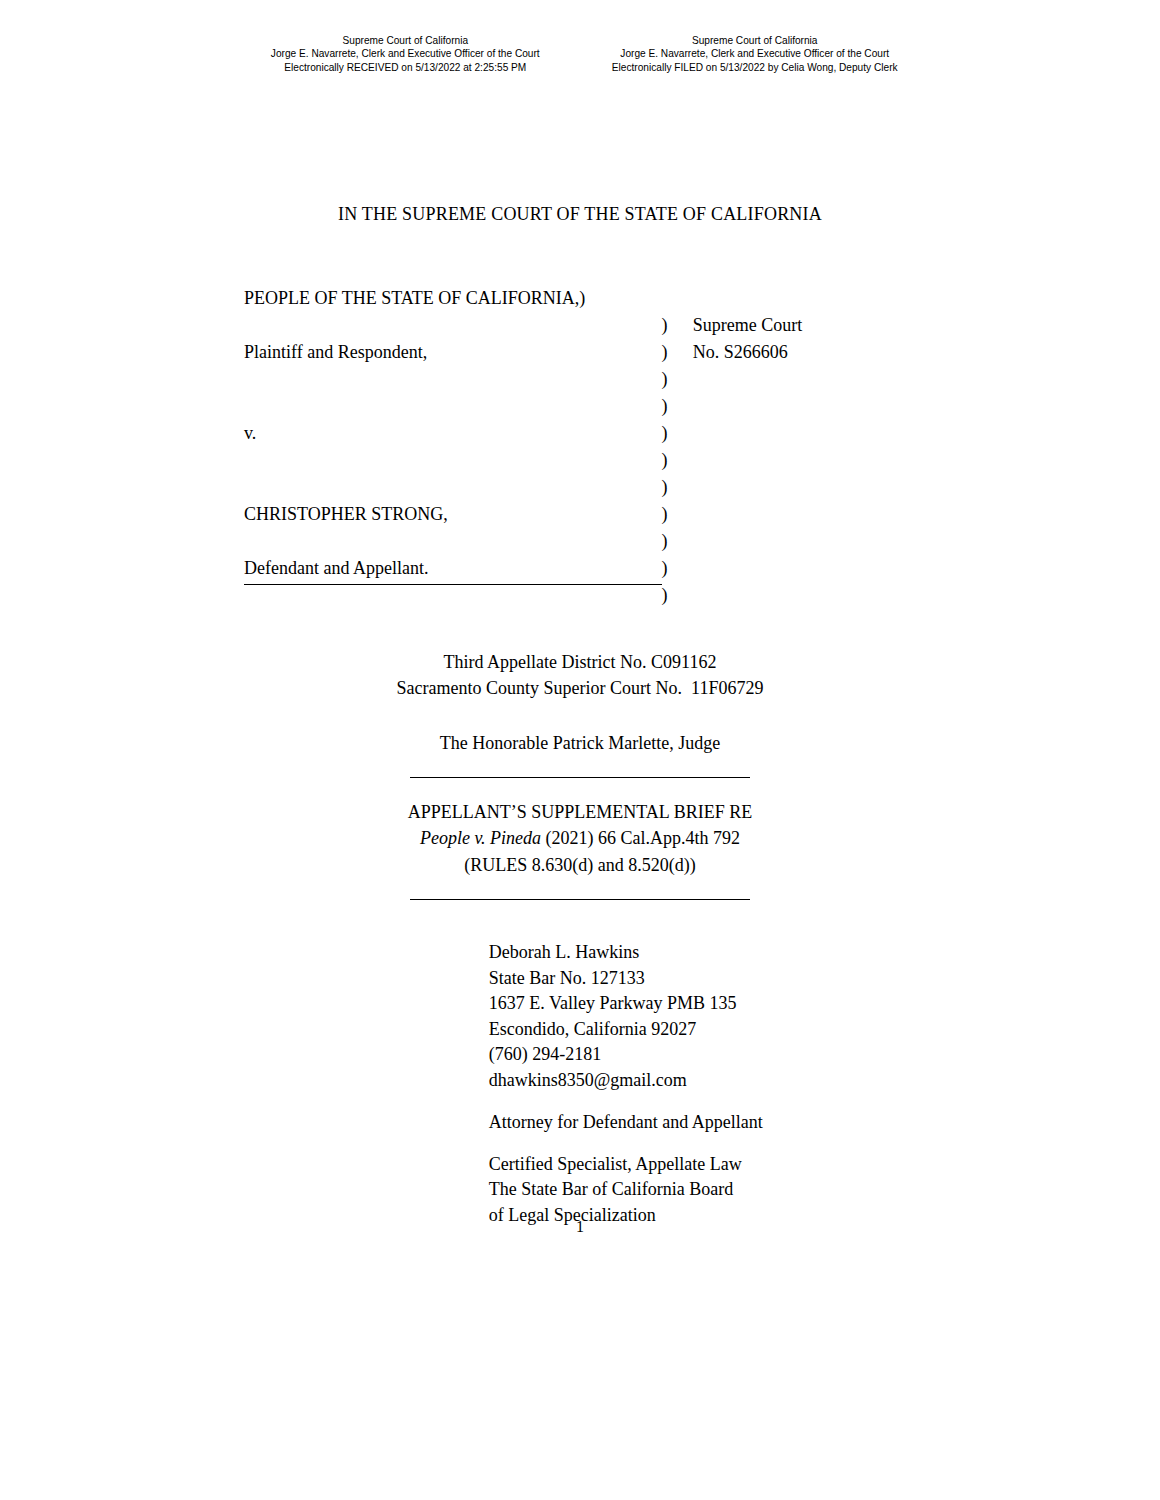Supreme Court of California
Jorge E. Navarrete, Clerk and Executive Officer of the Court
Electronically RECEIVED on 5/13/2022 at 2:25:55 PM
Supreme Court of California
Jorge E. Navarrete, Clerk and Executive Officer of the Court
Electronically FILED on 5/13/2022 by Celia Wong, Deputy Clerk
IN THE SUPREME COURT OF THE STATE OF CALIFORNIA
| PEOPLE OF THE STATE OF CALIFORNIA,) | | |
| | ) | Supreme Court |
| Plaintiff and Respondent, | ) | No. S266606 |
| | ) | |
| | ) | |
| v. | ) | |
| | ) | |
| | ) | |
| CHRISTOPHER STRONG, | ) | |
| | ) | |
| Defendant and Appellant. | ) | |
| | ) | |
Third Appellate District No. C091162
Sacramento County Superior Court No. 11F06729
The Honorable Patrick Marlette, Judge
APPELLANT’S SUPPLEMENTAL BRIEF RE
People v. Pineda (2021) 66 Cal.App.4th 792
(RULES 8.630(d) and 8.520(d))
Deborah L. Hawkins
State Bar No. 127133
1637 E. Valley Parkway PMB 135
Escondido, California 92027
(760) 294-2181
dhawkins8350@gmail.com
Attorney for Defendant and Appellant
Certified Specialist, Appellate Law
The State Bar of California Board
of Legal Specialization
1